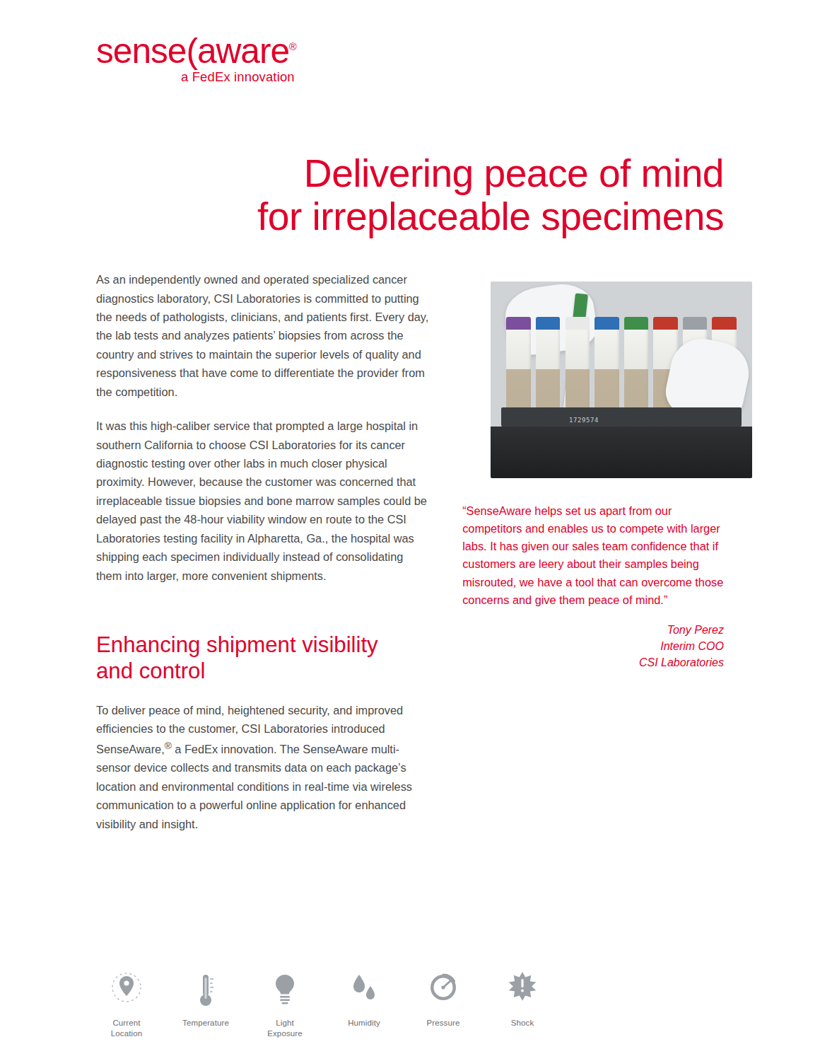sense(aware® a FedEx innovation
Delivering peace of mind
for irreplaceable specimens
As an independently owned and operated specialized cancer diagnostics laboratory, CSI Laboratories is committed to putting the needs of pathologists, clinicians, and patients first. Every day, the lab tests and analyzes patients’ biopsies from across the country and strives to maintain the superior levels of quality and responsiveness that have come to differentiate the provider from the competition.
It was this high-caliber service that prompted a large hospital in southern California to choose CSI Laboratories for its cancer diagnostic testing over other labs in much closer physical proximity. However, because the customer was concerned that irreplaceable tissue biopsies and bone marrow samples could be delayed past the 48-hour viability window en route to the CSI Laboratories testing facility in Alpharetta, Ga., the hospital was shipping each specimen individually instead of consolidating them into larger, more convenient shipments.
Enhancing shipment visibility
and control
To deliver peace of mind, heightened security, and improved efficiencies to the customer, CSI Laboratories introduced SenseAware,® a FedEx innovation. The SenseAware multi-sensor device collects and transmits data on each package’s location and environmental conditions in real-time via wireless communication to a powerful online application for enhanced visibility and insight.
1729574
“SenseAware helps set us apart from our competitors and enables us to compete with larger labs. It has given our sales team confidence that if customers are leery about their samples being misrouted, we have a tool that can overcome those concerns and give them peace of mind.”
Tony Perez Interim COO CSI Laboratories
Current
Location
Temperature
Light
Exposure
Humidity
Pressure
Shock